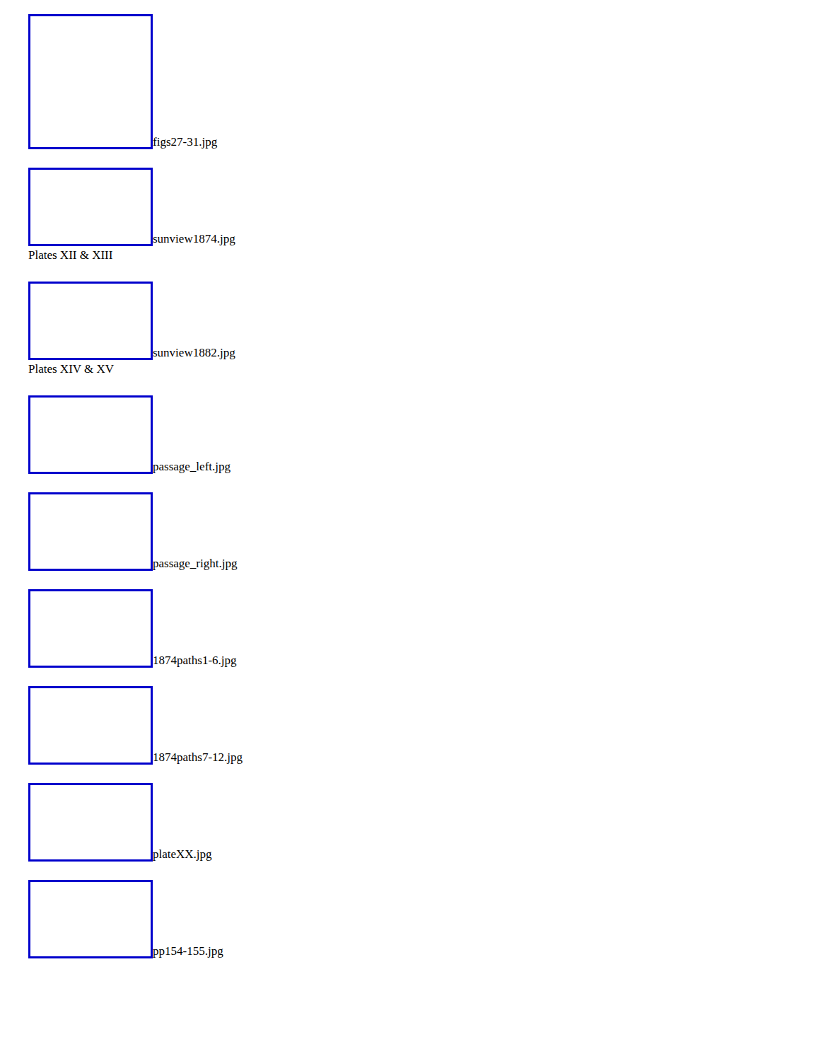figs27-31.jpg
sunview1874.jpg
Plates XII & XIII
sunview1882.jpg
Plates XIV & XV
passage_left.jpg
passage_right.jpg
1874paths1-6.jpg
1874paths7-12.jpg
plateXX.jpg
pp154-155.jpg